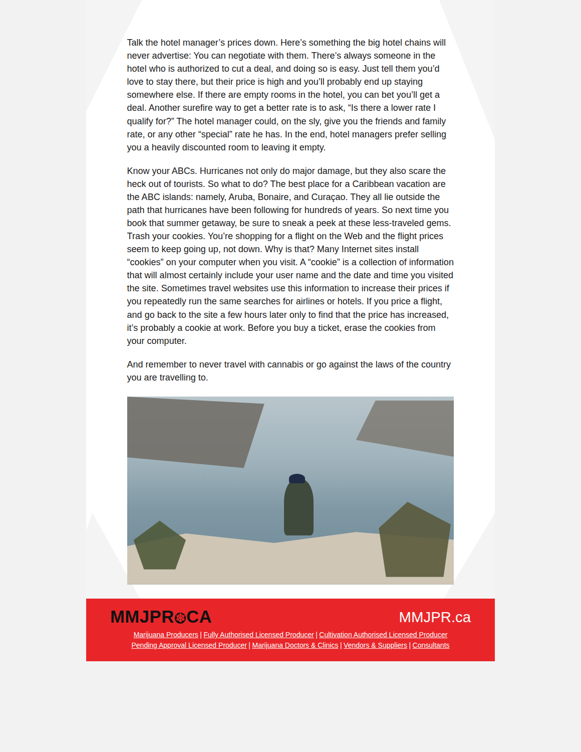Talk the hotel manager’s prices down. Here’s something the big hotel chains will never advertise: You can negotiate with them. There’s always someone in the hotel who is authorized to cut a deal, and doing so is easy. Just tell them you’d love to stay there, but their price is high and you’ll probably end up staying somewhere else. If there are empty rooms in the hotel, you can bet you’ll get a deal. Another surefire way to get a better rate is to ask, “Is there a lower rate I qualify for?” The hotel manager could, on the sly, give you the friends and family rate, or any other “special” rate he has. In the end, hotel managers prefer selling you a heavily discounted room to leaving it empty.
Know your ABCs. Hurricanes not only do major damage, but they also scare the heck out of tourists. So what to do? The best place for a Caribbean vacation are the ABC islands: namely, Aruba, Bonaire, and Curaçao. They all lie outside the path that hurricanes have been following for hundreds of years. So next time you book that summer getaway, be sure to sneak a peek at these less-traveled gems. Trash your cookies. You’re shopping for a flight on the Web and the flight prices seem to keep going up, not down. Why is that? Many Internet sites install “cookies” on your computer when you visit. A “cookie” is a collection of information that will almost certainly include your user name and the date and time you visited the site. Sometimes travel websites use this information to increase their prices if you repeatedly run the same searches for airlines or hotels. If you price a flight, and go back to the site a few hours later only to find that the price has increased, it’s probably a cookie at work. Before you buy a ticket, erase the cookies from your computer.
And remember to never travel with cannabis or go against the laws of the country you are travelling to.
MMJPR❄CA
MMJPR.ca
Marijuana Producers|Fully Authorised Licensed Producer|Cultivation Authorised Licensed Producer
Pending Approval Licensed Producer|Marijuana Doctors & Clinics|Vendors & Suppliers|Consultants